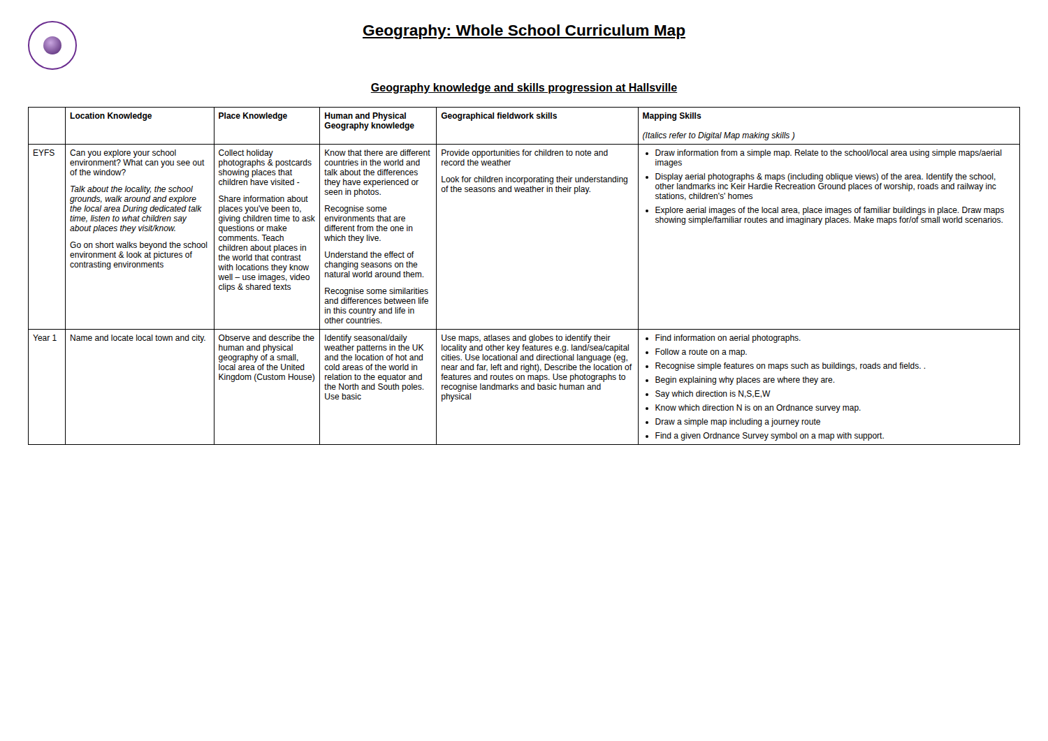Geography: Whole School Curriculum Map
Geography knowledge and skills progression at Hallsville
| | Location Knowledge | Place Knowledge | Human and Physical Geography knowledge | Geographical fieldwork skills | Mapping Skills (Italics refer to Digital Map making skills ) |
| --- | --- | --- | --- | --- | --- |
| EYFS | Can you explore your school environment? What can you see out of the window? Talk about the locality, the school grounds, walk around and explore the local area During dedicated talk time, listen to what children say about places they visit/know. Go on short walks beyond the school environment & look at pictures of contrasting environments | Collect holiday photographs & postcards showing places that children have visited - Share information about places you've been to, giving children time to ask questions or make comments. Teach children about places in the world that contrast with locations they know well – use images, video clips & shared texts | Know that there are different countries in the world and talk about the differences they have experienced or seen in photos. Recognise some environments that are different from the one in which they live. Understand the effect of changing seasons on the natural world around them. Recognise some similarities and differences between life in this country and life in other countries. | Provide opportunities for children to note and record the weather Look for children incorporating their understanding of the seasons and weather in their play. | Draw information from a simple map. Relate to the school/local area using simple maps/aerial images Display aerial photographs & maps (including oblique views) of the area. Identify the school, other landmarks inc Keir Hardie Recreation Ground places of worship, roads and railway inc stations, children's' homes Explore aerial images of the local area, place images of familiar buildings in place. Draw maps showing simple/familiar routes and imaginary places. Make maps for/of small world scenarios. |
| Year 1 | Name and locate local town and city. | Observe and describe the human and physical geography of a small, local area of the United Kingdom (Custom House) | Identify seasonal/daily weather patterns in the UK and the location of hot and cold areas of the world in relation to the equator and the North and South poles. Use basic | Use maps, atlases and globes to identify their locality and other key features e.g. land/sea/capital cities. Use locational and directional language (eg, near and far, left and right), Describe the location of features and routes on maps. Use photographs to recognise landmarks and basic human and physical | Find information on aerial photographs. Follow a route on a map. Recognise simple features on maps such as buildings, roads and fields. . Begin explaining why places are where they are. Say which direction is N,S,E,W Know which direction N is on an Ordnance survey map. Draw a simple map including a journey route Find a given Ordnance Survey symbol on a map with support. |